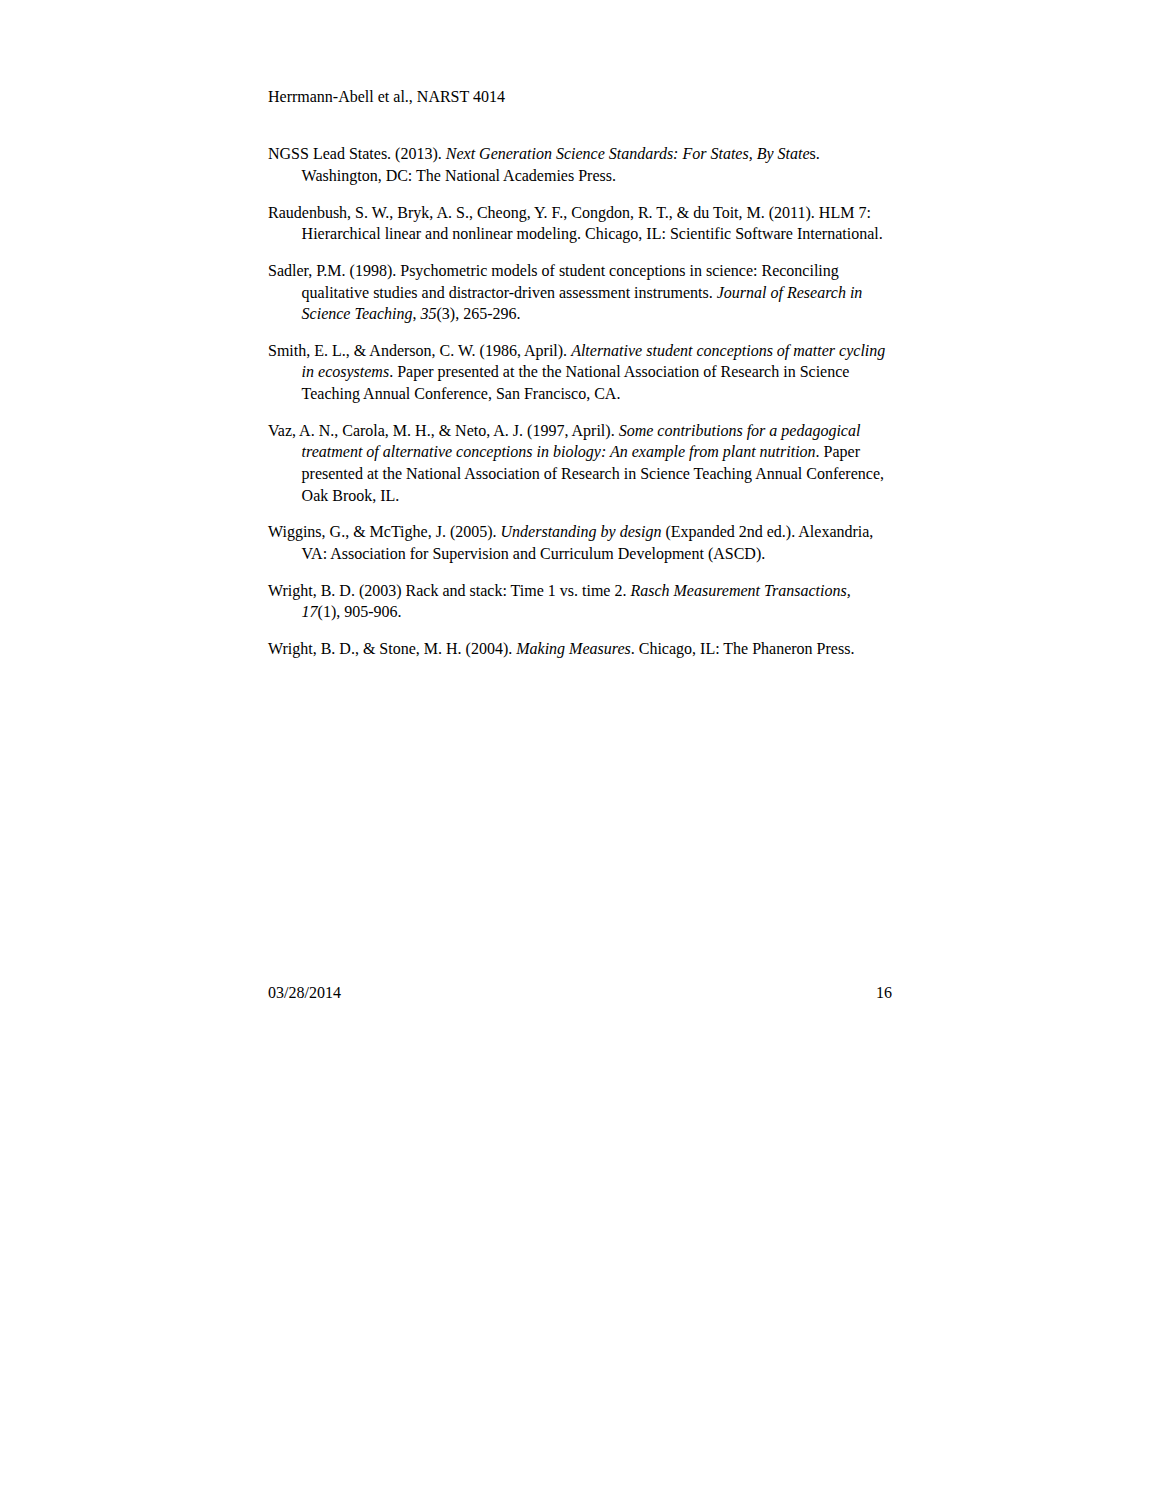Herrmann-Abell et al., NARST 4014
NGSS Lead States. (2013). Next Generation Science Standards: For States, By States. Washington, DC: The National Academies Press.
Raudenbush, S. W., Bryk, A. S., Cheong, Y. F., Congdon, R. T., & du Toit, M. (2011). HLM 7: Hierarchical linear and nonlinear modeling. Chicago, IL: Scientific Software International.
Sadler, P.M. (1998). Psychometric models of student conceptions in science: Reconciling qualitative studies and distractor-driven assessment instruments. Journal of Research in Science Teaching, 35(3), 265-296.
Smith, E. L., & Anderson, C. W. (1986, April). Alternative student conceptions of matter cycling in ecosystems. Paper presented at the the National Association of Research in Science Teaching Annual Conference, San Francisco, CA.
Vaz, A. N., Carola, M. H., & Neto, A. J. (1997, April). Some contributions for a pedagogical treatment of alternative conceptions in biology: An example from plant nutrition. Paper presented at the National Association of Research in Science Teaching Annual Conference, Oak Brook, IL.
Wiggins, G., & McTighe, J. (2005). Understanding by design (Expanded 2nd ed.). Alexandria, VA: Association for Supervision and Curriculum Development (ASCD).
Wright, B. D. (2003) Rack and stack: Time 1 vs. time 2. Rasch Measurement Transactions, 17(1), 905-906.
Wright, B. D., & Stone, M. H. (2004). Making Measures. Chicago, IL: The Phaneron Press.
03/28/2014 16